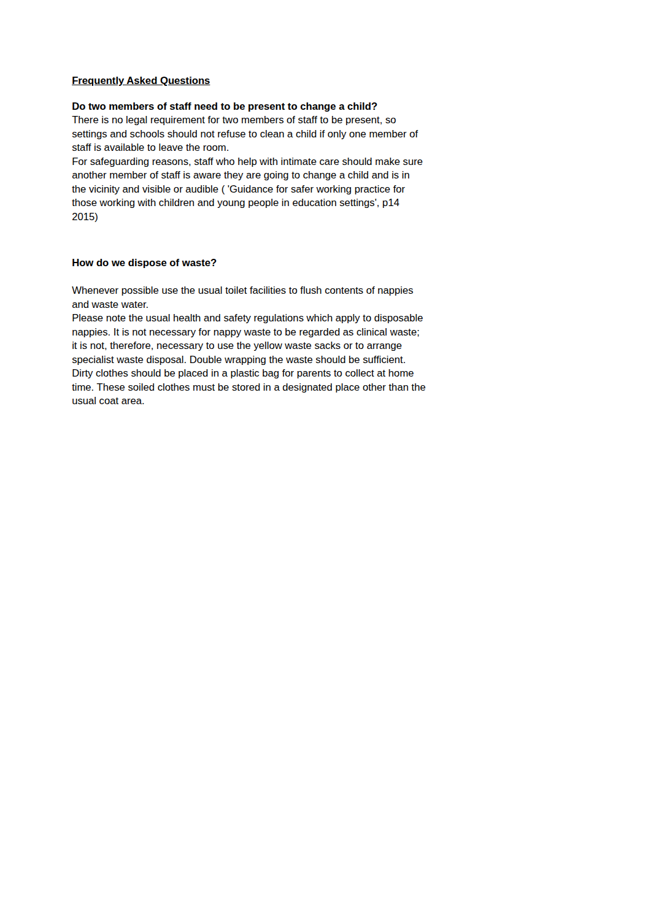Frequently Asked Questions
Do two members of staff need to be present to change a child?
There is no legal requirement for two members of staff to be present, so settings and schools should not refuse to clean a child if only one member of staff is available to leave the room.
For safeguarding reasons, staff who help with intimate care should make sure another member of staff is aware they are going to change a child and is in the vicinity and visible or audible ( 'Guidance for safer working practice for those working with children and young people in education settings', p14 2015)
How do we dispose of waste?
Whenever possible use the usual toilet facilities to flush contents of nappies and waste water.
Please note the usual health and safety regulations which apply to disposable nappies. It is not necessary for nappy waste to be regarded as clinical waste; it is not, therefore, necessary to use the yellow waste sacks or to arrange specialist waste disposal. Double wrapping the waste should be sufficient.
Dirty clothes should be placed in a plastic bag for parents to collect at home time. These soiled clothes must be stored in a designated place other than the usual coat area.